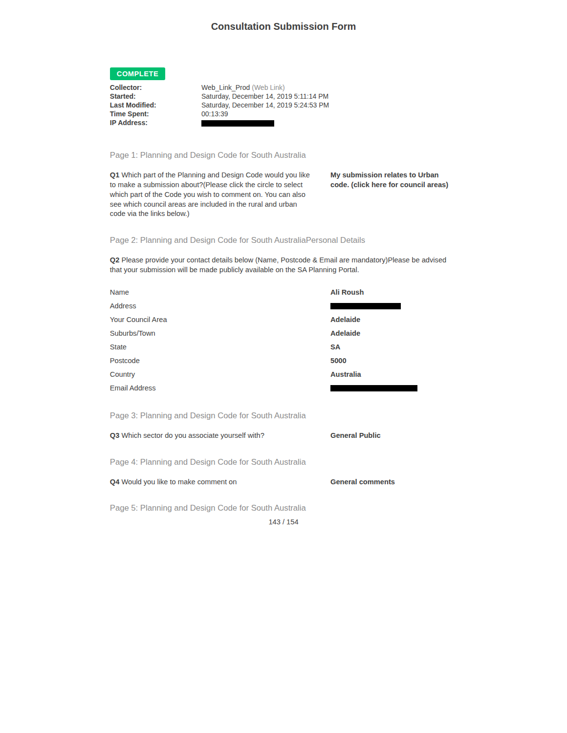Consultation Submission Form
COMPLETE
| Collector: | Web_Link_Prod (Web Link) |
| Started: | Saturday, December 14, 2019 5:11:14 PM |
| Last Modified: | Saturday, December 14, 2019 5:24:53 PM |
| Time Spent: | 00:13:39 |
| IP Address: | |
Page 1: Planning and Design Code for South Australia
Q1 Which part of the Planning and Design Code would you like to make a submission about?(Please click the circle to select which part of the Code you wish to comment on. You can also see which council areas are included in the rural and urban code via the links below.)
My submission relates to Urban code. (click here for council areas)
Page 2: Planning and Design Code for South AustraliaPersonal Details
Q2 Please provide your contact details below (Name, Postcode & Email are mandatory)Please be advised that your submission will be made publicly available on the SA Planning Portal.
| Name | Ali Roush |
| Address | |
| Your Council Area | Adelaide |
| Suburbs/Town | Adelaide |
| State | SA |
| Postcode | 5000 |
| Country | Australia |
| Email Address | |
Page 3: Planning and Design Code for South Australia
Q3 Which sector do you associate yourself with?
General Public
Page 4: Planning and Design Code for South Australia
Q4 Would you like to make comment on
General comments
Page 5: Planning and Design Code for South Australia
143 / 154